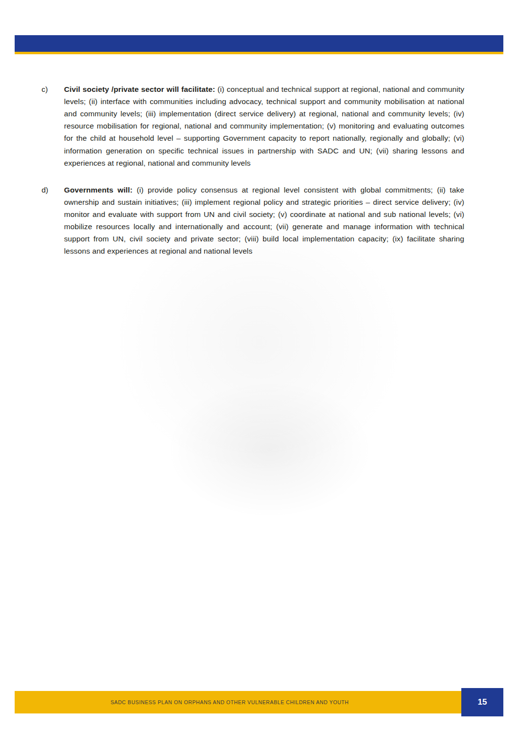c)
Civil society /private sector will facilitate: (i) conceptual and technical support at regional, national and community levels; (ii) interface with communities including advocacy, technical support and community mobilisation at national and community levels; (iii) implementation (direct service delivery) at regional, national and community levels; (iv) resource mobilisation for regional, national and community implementation; (v) monitoring and evaluating outcomes for the child at household level – supporting Government capacity to report nationally, regionally and globally; (vi) information generation on specific technical issues in partnership with SADC and UN; (vii) sharing lessons and experiences at regional, national and community levels
d)
Governments will: (i) provide policy consensus at regional level consistent with global commitments; (ii) take ownership and sustain initiatives; (iii) implement regional policy and strategic priorities – direct service delivery; (iv) monitor and evaluate with support from UN and civil society; (v) coordinate at national and sub national levels; (vi) mobilize resources locally and internationally and account; (vii) generate and manage information with technical support from UN, civil society and private sector; (viii) build local implementation capacity; (ix) facilitate sharing lessons and experiences at regional and national levels
SADC Business Plan on Orphans and other Vulnerable Children and Youth
15